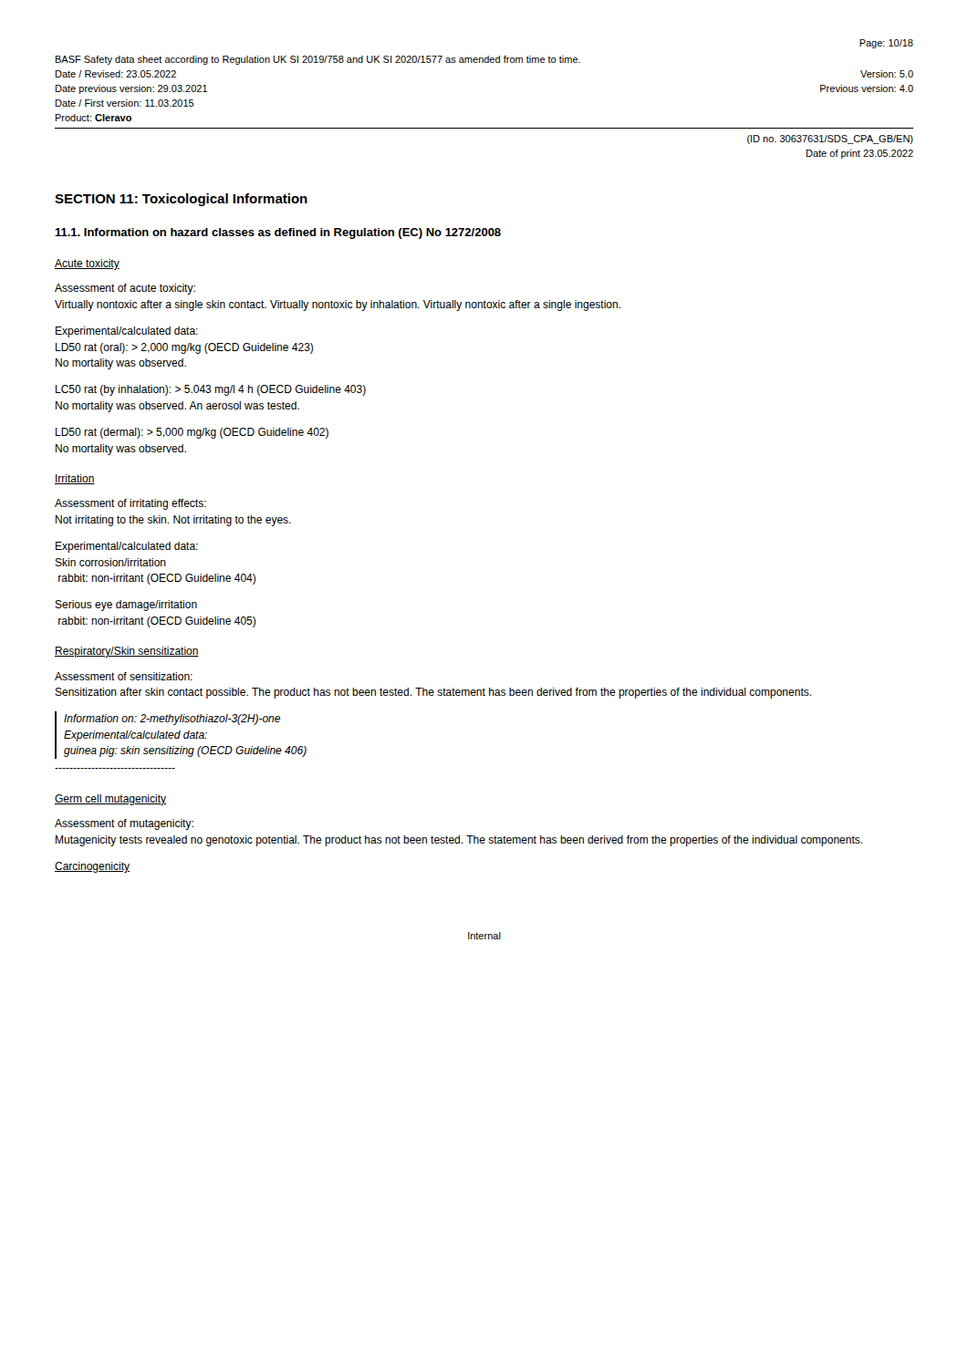Page: 10/18
BASF Safety data sheet according to Regulation UK SI 2019/758 and UK SI 2020/1577 as amended from time to time.
Date / Revised: 23.05.2022
Version: 5.0
Date previous version: 29.03.2021
Previous version: 4.0
Date / First version: 11.03.2015
Product: Cleravo
(ID no. 30637631/SDS_CPA_GB/EN)
Date of print 23.05.2022
SECTION 11: Toxicological Information
11.1. Information on hazard classes as defined in Regulation (EC) No 1272/2008
Acute toxicity
Assessment of acute toxicity:
Virtually nontoxic after a single skin contact. Virtually nontoxic by inhalation. Virtually nontoxic after a single ingestion.
Experimental/calculated data:
LD50 rat (oral): > 2,000 mg/kg (OECD Guideline 423)
No mortality was observed.
LC50 rat (by inhalation): > 5.043 mg/l 4 h (OECD Guideline 403)
No mortality was observed. An aerosol was tested.
LD50 rat (dermal): > 5,000 mg/kg (OECD Guideline 402)
No mortality was observed.
Irritation
Assessment of irritating effects:
Not irritating to the skin. Not irritating to the eyes.
Experimental/calculated data:
Skin corrosion/irritation
rabbit: non-irritant (OECD Guideline 404)
Serious eye damage/irritation
rabbit: non-irritant (OECD Guideline 405)
Respiratory/Skin sensitization
Assessment of sensitization:
Sensitization after skin contact possible. The product has not been tested. The statement has been derived from the properties of the individual components.
Information on: 2-methylisothiazol-3(2H)-one
Experimental/calculated data:
guinea pig: skin sensitizing (OECD Guideline 406)
---------------------------------
Germ cell mutagenicity
Assessment of mutagenicity:
Mutagenicity tests revealed no genotoxic potential. The product has not been tested. The statement has been derived from the properties of the individual components.
Carcinogenicity
Internal